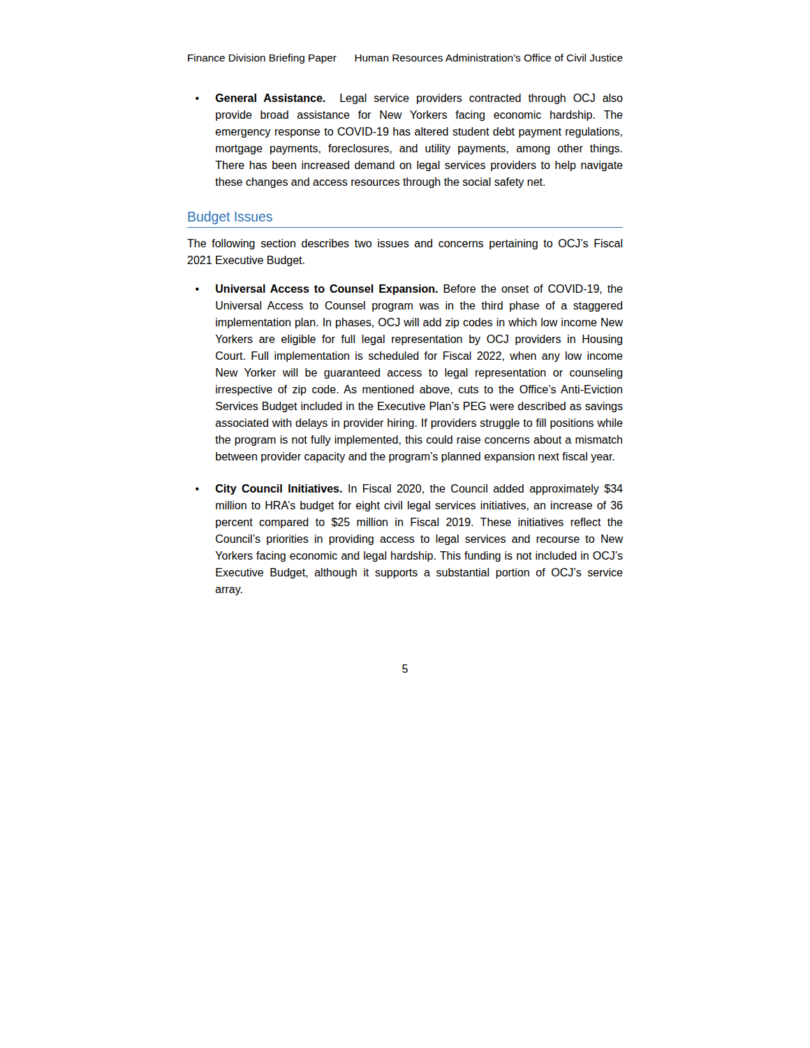Finance Division Briefing Paper
Human Resources Administration’s Office of Civil Justice
General Assistance. Legal service providers contracted through OCJ also provide broad assistance for New Yorkers facing economic hardship. The emergency response to COVID-19 has altered student debt payment regulations, mortgage payments, foreclosures, and utility payments, among other things. There has been increased demand on legal services providers to help navigate these changes and access resources through the social safety net.
Budget Issues
The following section describes two issues and concerns pertaining to OCJ’s Fiscal 2021 Executive Budget.
Universal Access to Counsel Expansion. Before the onset of COVID-19, the Universal Access to Counsel program was in the third phase of a staggered implementation plan. In phases, OCJ will add zip codes in which low income New Yorkers are eligible for full legal representation by OCJ providers in Housing Court. Full implementation is scheduled for Fiscal 2022, when any low income New Yorker will be guaranteed access to legal representation or counseling irrespective of zip code. As mentioned above, cuts to the Office’s Anti-Eviction Services Budget included in the Executive Plan’s PEG were described as savings associated with delays in provider hiring. If providers struggle to fill positions while the program is not fully implemented, this could raise concerns about a mismatch between provider capacity and the program’s planned expansion next fiscal year.
City Council Initiatives. In Fiscal 2020, the Council added approximately $34 million to HRA’s budget for eight civil legal services initiatives, an increase of 36 percent compared to $25 million in Fiscal 2019. These initiatives reflect the Council’s priorities in providing access to legal services and recourse to New Yorkers facing economic and legal hardship. This funding is not included in OCJ’s Executive Budget, although it supports a substantial portion of OCJ’s service array.
5